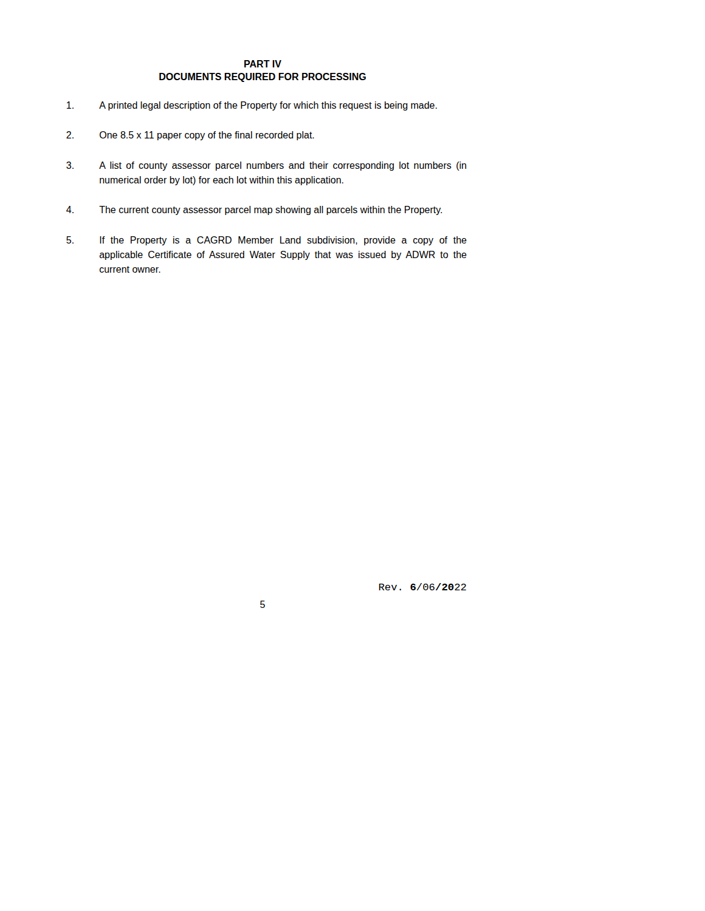PART IV
DOCUMENTS REQUIRED FOR PROCESSING
A printed legal description of the Property for which this request is being made.
One 8.5 x 11 paper copy of the final recorded plat.
A list of county assessor parcel numbers and their corresponding lot numbers (in numerical order by lot) for each lot within this application.
The current county assessor parcel map showing all parcels within the Property.
If the Property is a CAGRD Member Land subdivision, provide a copy of the applicable Certificate of Assured Water Supply that was issued by ADWR to the current owner.
Rev. 6/06/2022
5